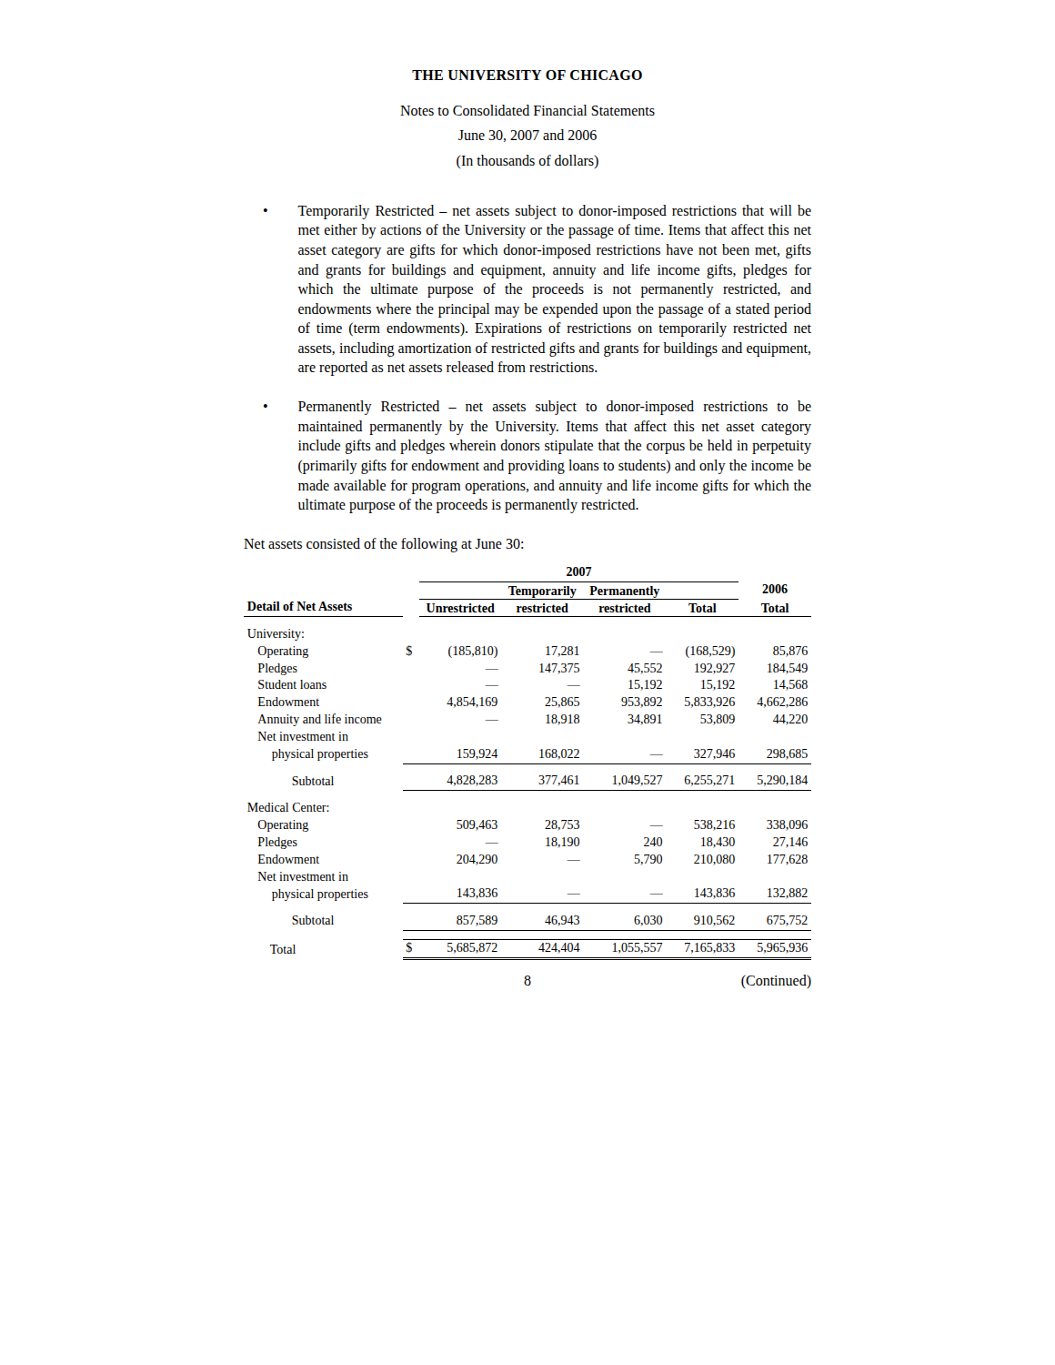THE UNIVERSITY OF CHICAGO
Notes to Consolidated Financial Statements
June 30, 2007 and 2006
(In thousands of dollars)
Temporarily Restricted – net assets subject to donor-imposed restrictions that will be met either by actions of the University or the passage of time. Items that affect this net asset category are gifts for which donor-imposed restrictions have not been met, gifts and grants for buildings and equipment, annuity and life income gifts, pledges for which the ultimate purpose of the proceeds is not permanently restricted, and endowments where the principal may be expended upon the passage of a stated period of time (term endowments). Expirations of restrictions on temporarily restricted net assets, including amortization of restricted gifts and grants for buildings and equipment, are reported as net assets released from restrictions.
Permanently Restricted – net assets subject to donor-imposed restrictions to be maintained permanently by the University. Items that affect this net asset category include gifts and pledges wherein donors stipulate that the corpus be held in perpetuity (primarily gifts for endowment and providing loans to students) and only the income be made available for program operations, and annuity and life income gifts for which the ultimate purpose of the proceeds is permanently restricted.
Net assets consisted of the following at June 30:
| | | 2007 | |
| --- | --- | --- | --- |
| | | | Temporarily | Permanently | | 2006 |
| Detail of Net Assets | | Unrestricted | restricted | restricted | Total | Total |
| University: | | | | | | |
| Operating | $ | (185,810) | 17,281 | — | (168,529) | 85,876 |
| Pledges | | — | 147,375 | 45,552 | 192,927 | 184,549 |
| Student loans | | — | — | 15,192 | 15,192 | 14,568 |
| Endowment | | 4,854,169 | 25,865 | 953,892 | 5,833,926 | 4,662,286 |
| Annuity and life income | | — | 18,918 | 34,891 | 53,809 | 44,220 |
| Net investment in | | | | | | |
| physical properties | | 159,924 | 168,022 | — | 327,946 | 298,685 |
| Subtotal | | 4,828,283 | 377,461 | 1,049,527 | 6,255,271 | 5,290,184 |
| Medical Center: | | | | | | |
| Operating | | 509,463 | 28,753 | — | 538,216 | 338,096 |
| Pledges | | — | 18,190 | 240 | 18,430 | 27,146 |
| Endowment | | 204,290 | — | 5,790 | 210,080 | 177,628 |
| Net investment in | | | | | | |
| physical properties | | 143,836 | — | — | 143,836 | 132,882 |
| Subtotal | | 857,589 | 46,943 | 6,030 | 910,562 | 675,752 |
| Total | $ | 5,685,872 | 424,404 | 1,055,557 | 7,165,833 | 5,965,936 |
8
(Continued)